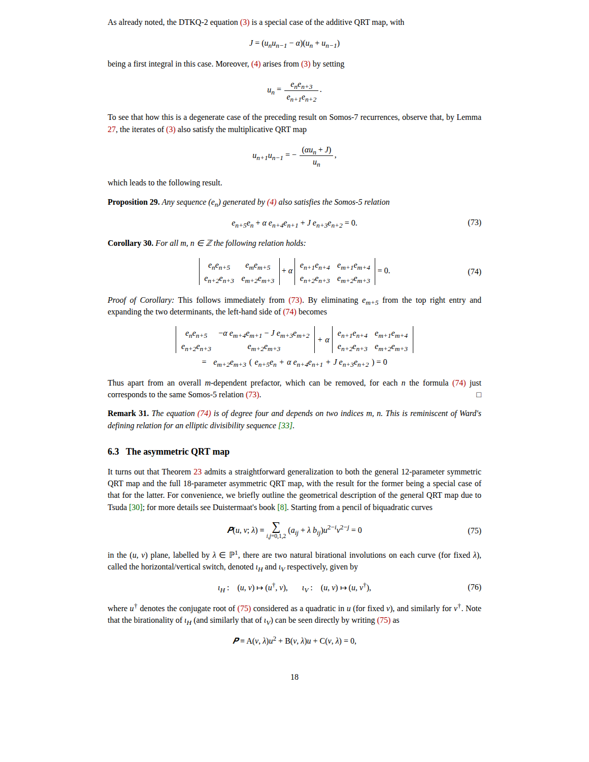As already noted, the DTKQ-2 equation (3) is a special case of the additive QRT map, with
J = (unun−1 − α)(un + un−1)
being a first integral in this case. Moreover, (4) arises from (3) by setting
un = enen+3 en+1en+2 .
To see that how this is a degenerate case of the preceding result on Somos-7 recurrences, observe that, by Lemma 27, the iterates of (3) also satisfy the multiplicative QRT map
un+1un−1 = − (αun + J) un ,
which leads to the following result.
Proposition 29. Any sequence (en) generated by (4) also satisfies the Somos-5 relation
en+5en + α en+4en+1 + J en+3en+2 = 0. (73)
Corollary 30. For all m, n ∈ ℤ the following relation holds:
| e n e n+5 | e m e m+5 |
| e n+2 e n+3 | e m+2 e m+3 |
+ α
| e n+1 e n+4 | e m+1 e m+4 |
| e n+2 e n+3 | e m+2 e m+3 |
= 0. (74)
Proof of Corollary: This follows immediately from (73). By eliminating em+5 from the top right entry and expanding the two determinants, the left-hand side of (74) becomes
| e n e n+5 | − α e m+4 e m+1 − J e m+3 e m+2 |
| e n+2 e n+3 | e m+2 e m+3 |
+ α
| e n+1 e n+4 | e m+1 e m+4 |
| e n+2 e n+3 | e m+2 e m+3 |
= em+2em+3 (en+5en + α en+4en+1 + J en+3en+2) = 0
Thus apart from an overall m-dependent prefactor, which can be removed, for each n the formula (74) just corresponds to the same Somos-5 relation (73). □
Remark 31. The equation (74) is of degree four and depends on two indices m, n. This is reminiscent of Ward's defining relation for an elliptic divisibility sequence [33].
6.3 The asymmetric QRT map
It turns out that Theorem 23 admits a straightforward generalization to both the general 12-parameter symmetric QRT map and the full 18-parameter asymmetric QRT map, with the result for the former being a special case of that for the latter. For convenience, we briefly outline the geometrical description of the general QRT map due to Tsuda [30]; for more details see Duistermaat's book [8]. Starting from a pencil of biquadratic curves
𝑷(u, v; λ) ≡ ∑ i,j=0,1,2 (aij + λ bij)u2−iv2−j = 0 (75)
in the (u, v) plane, labelled by λ ∈ ℙ1, there are two natural birational involutions on each curve (for fixed λ), called the horizontal/vertical switch, denoted ιH and ιV respectively, given by
ιH : (u, v) ↦ (u†, v), ιV : (u, v) ↦ (u, v†), (76)
where u† denotes the conjugate root of (75) considered as a quadratic in u (for fixed v), and similarly for v†. Note that the birationality of ιH (and similarly that of ιV) can be seen directly by writing (75) as
𝑷 ≡ A(v, λ)u2 + B(v, λ)u + C(v, λ) = 0,
18